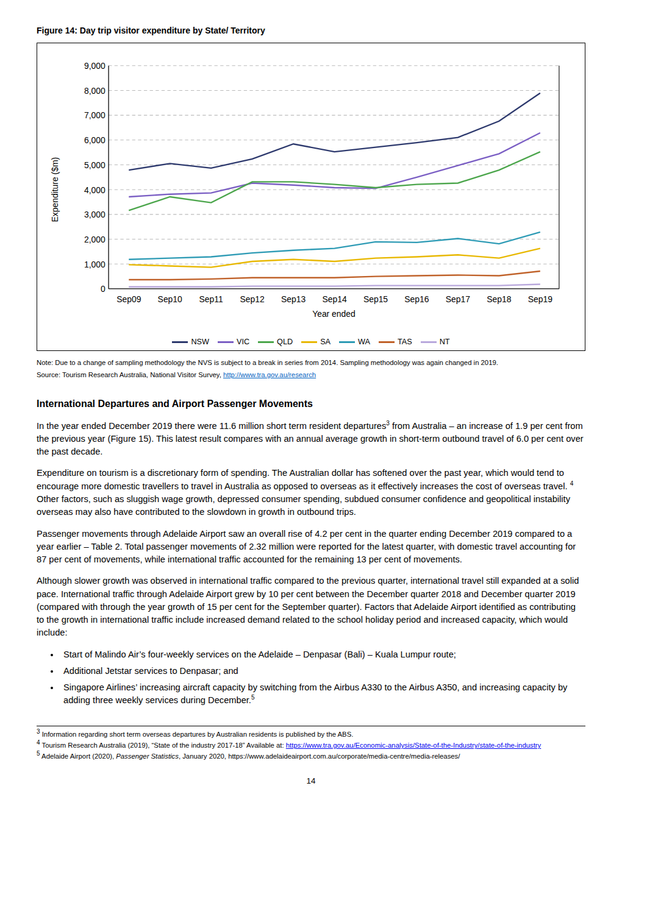Figure 14: Day trip visitor expenditure by State/ Territory
Expenditure ($m) 9,000 8,000 7,000 6,000 5,000 4,000 3,000 2,000 1,000 0 Sep09 Sep10 Sep11 Sep12 Sep13 Sep14 Sep15 Sep16 Sep17 Sep18 Sep19 Year ended
NSW
VIC
QLD
SA
WA
TAS
NT
Note: Due to a change of sampling methodology the NVS is subject to a break in series from 2014. Sampling methodology was again changed in 2019.
Source: Tourism Research Australia, National Visitor Survey, http://www.tra.gov.au/research
International Departures and Airport Passenger Movements
In the year ended December 2019 there were 11.6 million short term resident departures3 from Australia – an increase of 1.9 per cent from the previous year (Figure 15). This latest result compares with an annual average growth in short-term outbound travel of 6.0 per cent over the past decade.
Expenditure on tourism is a discretionary form of spending. The Australian dollar has softened over the past year, which would tend to encourage more domestic travellers to travel in Australia as opposed to overseas as it effectively increases the cost of overseas travel. 4 Other factors, such as sluggish wage growth, depressed consumer spending, subdued consumer confidence and geopolitical instability overseas may also have contributed to the slowdown in growth in outbound trips.
Passenger movements through Adelaide Airport saw an overall rise of 4.2 per cent in the quarter ending December 2019 compared to a year earlier – Table 2. Total passenger movements of 2.32 million were reported for the latest quarter, with domestic travel accounting for 87 per cent of movements, while international traffic accounted for the remaining 13 per cent of movements.
Although slower growth was observed in international traffic compared to the previous quarter, international travel still expanded at a solid pace. International traffic through Adelaide Airport grew by 10 per cent between the December quarter 2018 and December quarter 2019 (compared with through the year growth of 15 per cent for the September quarter). Factors that Adelaide Airport identified as contributing to the growth in international traffic include increased demand related to the school holiday period and increased capacity, which would include:
Start of Malindo Air’s four-weekly services on the Adelaide – Denpasar (Bali) – Kuala Lumpur route;
Additional Jetstar services to Denpasar; and
Singapore Airlines’ increasing aircraft capacity by switching from the Airbus A330 to the Airbus A350, and increasing capacity by adding three weekly services during December.5
3 Information regarding short term overseas departures by Australian residents is published by the ABS.
4 Tourism Research Australia (2019), “State of the industry 2017-18” Available at: https://www.tra.gov.au/Economic-analysis/State-of-the-Industry/state-of-the-industry
5 Adelaide Airport (2020), Passenger Statistics, January 2020, https://www.adelaideairport.com.au/corporate/media-centre/media-releases/
14